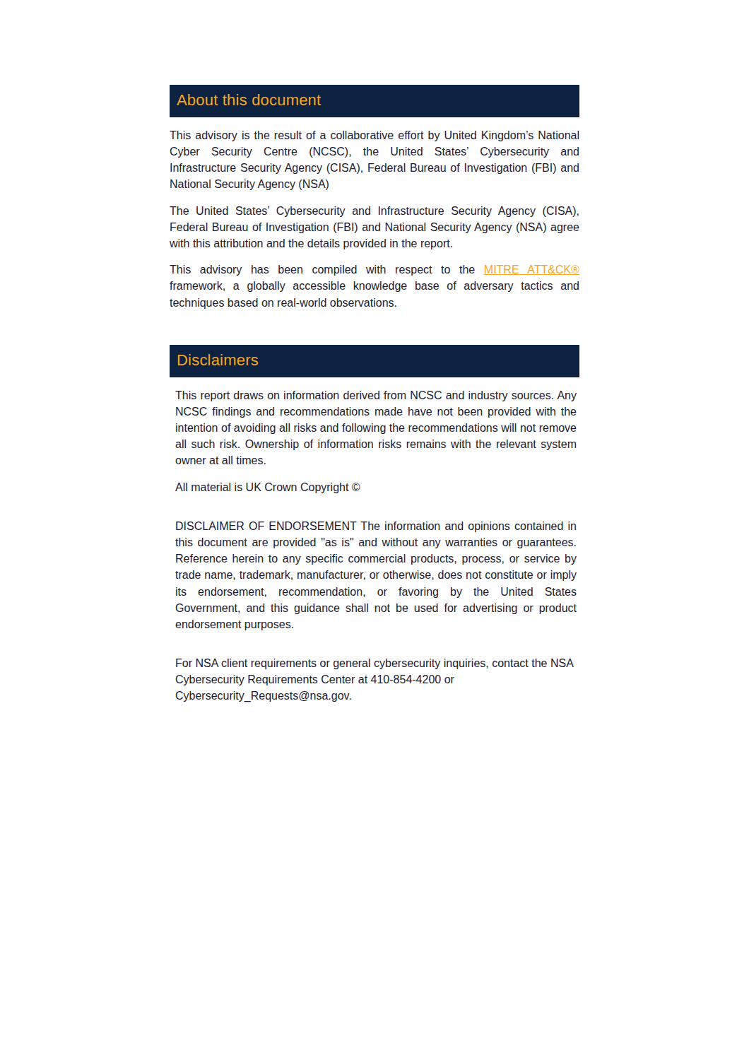About this document
This advisory is the result of a collaborative effort by United Kingdom’s National Cyber Security Centre (NCSC), the United States’ Cybersecurity and Infrastructure Security Agency (CISA), Federal Bureau of Investigation (FBI) and National Security Agency (NSA)
The United States’ Cybersecurity and Infrastructure Security Agency (CISA), Federal Bureau of Investigation (FBI) and National Security Agency (NSA) agree with this attribution and the details provided in the report.
This advisory has been compiled with respect to the MITRE ATT&CK® framework, a globally accessible knowledge base of adversary tactics and techniques based on real-world observations.
Disclaimers
This report draws on information derived from NCSC and industry sources. Any NCSC findings and recommendations made have not been provided with the intention of avoiding all risks and following the recommendations will not remove all such risk. Ownership of information risks remains with the relevant system owner at all times.
All material is UK Crown Copyright ©
DISCLAIMER OF ENDORSEMENT The information and opinions contained in this document are provided "as is" and without any warranties or guarantees. Reference herein to any specific commercial products, process, or service by trade name, trademark, manufacturer, or otherwise, does not constitute or imply its endorsement, recommendation, or favoring by the United States Government, and this guidance shall not be used for advertising or product endorsement purposes.
For NSA client requirements or general cybersecurity inquiries, contact the NSA Cybersecurity Requirements Center at 410-854-4200 or Cybersecurity_Requests@nsa.gov.